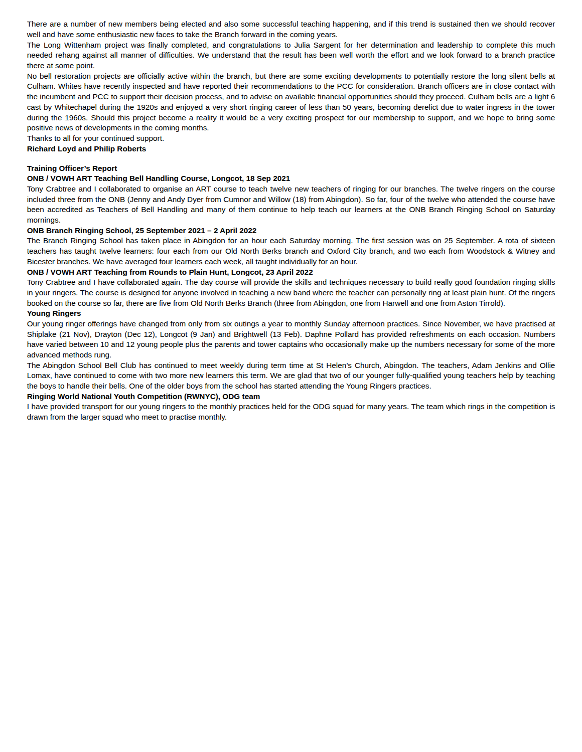There are a number of new members being elected and also some successful teaching happening, and if this trend is sustained then we should recover well and have some enthusiastic new faces to take the Branch forward in the coming years.
The Long Wittenham project was finally completed, and congratulations to Julia Sargent for her determination and leadership to complete this much needed rehang against all manner of difficulties. We understand that the result has been well worth the effort and we look forward to a branch practice there at some point.
No bell restoration projects are officially active within the branch, but there are some exciting developments to potentially restore the long silent bells at Culham. Whites have recently inspected and have reported their recommendations to the PCC for consideration. Branch officers are in close contact with the incumbent and PCC to support their decision process, and to advise on available financial opportunities should they proceed. Culham bells are a light 6 cast by Whitechapel during the 1920s and enjoyed a very short ringing career of less than 50 years, becoming derelict due to water ingress in the tower during the 1960s. Should this project become a reality it would be a very exciting prospect for our membership to support, and we hope to bring some positive news of developments in the coming months.
Thanks to all for your continued support.
Richard Loyd and Philip Roberts
Training Officer’s Report
ONB / VOWH ART Teaching Bell Handling Course, Longcot, 18 Sep 2021
Tony Crabtree and I collaborated to organise an ART course to teach twelve new teachers of ringing for our branches. The twelve ringers on the course included three from the ONB (Jenny and Andy Dyer from Cumnor and Willow (18) from Abingdon). So far, four of the twelve who attended the course have been accredited as Teachers of Bell Handling and many of them continue to help teach our learners at the ONB Branch Ringing School on Saturday mornings.
ONB Branch Ringing School, 25 September 2021 – 2 April 2022
The Branch Ringing School has taken place in Abingdon for an hour each Saturday morning. The first session was on 25 September. A rota of sixteen teachers has taught twelve learners: four each from our Old North Berks branch and Oxford City branch, and two each from Woodstock & Witney and Bicester branches. We have averaged four learners each week, all taught individually for an hour.
ONB / VOWH ART Teaching from Rounds to Plain Hunt, Longcot, 23 April 2022
Tony Crabtree and I have collaborated again. The day course will provide the skills and techniques necessary to build really good foundation ringing skills in your ringers. The course is designed for anyone involved in teaching a new band where the teacher can personally ring at least plain hunt. Of the ringers booked on the course so far, there are five from Old North Berks Branch (three from Abingdon, one from Harwell and one from Aston Tirrold).
Young Ringers
Our young ringer offerings have changed from only from six outings a year to monthly Sunday afternoon practices. Since November, we have practised at Shiplake (21 Nov), Drayton (Dec 12), Longcot (9 Jan) and Brightwell (13 Feb). Daphne Pollard has provided refreshments on each occasion. Numbers have varied between 10 and 12 young people plus the parents and tower captains who occasionally make up the numbers necessary for some of the more advanced methods rung.
The Abingdon School Bell Club has continued to meet weekly during term time at St Helen’s Church, Abingdon. The teachers, Adam Jenkins and Ollie Lomax, have continued to come with two more new learners this term. We are glad that two of our younger fully-qualified young teachers help by teaching the boys to handle their bells. One of the older boys from the school has started attending the Young Ringers practices.
Ringing World National Youth Competition (RWNYC), ODG team
I have provided transport for our young ringers to the monthly practices held for the ODG squad for many years. The team which rings in the competition is drawn from the larger squad who meet to practise monthly.